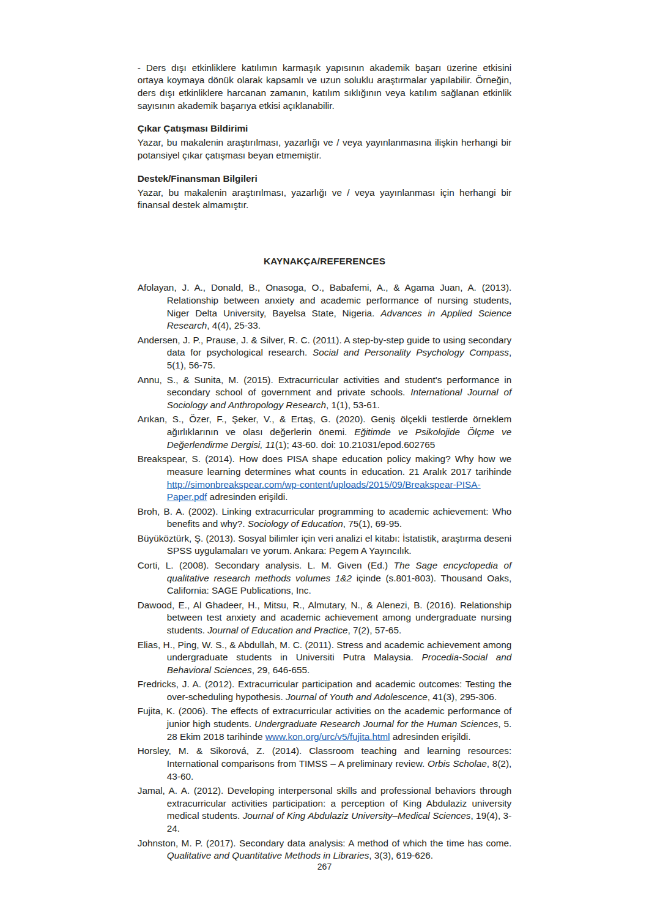- Ders dışı etkinliklere katılımın karmaşık yapısının akademik başarı üzerine etkisini ortaya koymaya dönük olarak kapsamlı ve uzun soluklu araştırmalar yapılabilir. Örneğin, ders dışı etkinliklere harcanan zamanın, katılım sıklığının veya katılım sağlanan etkinlik sayısının akademik başarıya etkisi açıklanabilir.
Çıkar Çatışması Bildirimi
Yazar, bu makalenin araştırılması, yazarlığı ve / veya yayınlanmasına ilişkin herhangi bir potansiyel çıkar çatışması beyan etmemiştir.
Destek/Finansman Bilgileri
Yazar, bu makalenin araştırılması, yazarlığı ve / veya yayınlanması için herhangi bir finansal destek almamıştır.
KAYNAKÇA/REFERENCES
Afolayan, J. A., Donald, B., Onasoga, O., Babafemi, A., & Agama Juan, A. (2013). Relationship between anxiety and academic performance of nursing students, Niger Delta University, Bayelsa State, Nigeria. Advances in Applied Science Research, 4(4), 25-33.
Andersen, J. P., Prause, J. & Silver, R. C. (2011). A step-by-step guide to using secondary data for psychological research. Social and Personality Psychology Compass, 5(1), 56-75.
Annu, S., & Sunita, M. (2015). Extracurricular activities and student's performance in secondary school of government and private schools. International Journal of Sociology and Anthropology Research, 1(1), 53-61.
Arıkan, S., Özer, F., Şeker, V., & Ertaş, G. (2020). Geniş ölçekli testlerde örneklem ağırlıklarının ve olası değerlerin önemi. Eğitimde ve Psikolojide Ölçme ve Değerlendirme Dergisi, 11(1); 43-60. doi: 10.21031/epod.602765
Breakspear, S. (2014). How does PISA shape education policy making? Why how we measure learning determines what counts in education. 21 Aralık 2017 tarihinde http://simonbreakspear.com/wp-content/uploads/2015/09/Breakspear-PISA-Paper.pdf adresinden erişildi.
Broh, B. A. (2002). Linking extracurricular programming to academic achievement: Who benefits and why?. Sociology of Education, 75(1), 69-95.
Büyüköztürk, Ş. (2013). Sosyal bilimler için veri analizi el kitabı: İstatistik, araştırma deseni SPSS uygulamaları ve yorum. Ankara: Pegem A Yayıncılık.
Corti, L. (2008). Secondary analysis. L. M. Given (Ed.) The Sage encyclopedia of qualitative research methods volumes 1&2 içinde (s.801-803). Thousand Oaks, California: SAGE Publications, Inc.
Dawood, E., Al Ghadeer, H., Mitsu, R., Almutary, N., & Alenezi, B. (2016). Relationship between test anxiety and academic achievement among undergraduate nursing students. Journal of Education and Practice, 7(2), 57-65.
Elias, H., Ping, W. S., & Abdullah, M. C. (2011). Stress and academic achievement among undergraduate students in Universiti Putra Malaysia. Procedia-Social and Behavioral Sciences, 29, 646-655.
Fredricks, J. A. (2012). Extracurricular participation and academic outcomes: Testing the over-scheduling hypothesis. Journal of Youth and Adolescence, 41(3), 295-306.
Fujita, K. (2006). The effects of extracurricular activities on the academic performance of junior high students. Undergraduate Research Journal for the Human Sciences, 5. 28 Ekim 2018 tarihinde www.kon.org/urc/v5/fujita.html adresinden erişildi.
Horsley, M. & Sikorová, Z. (2014). Classroom teaching and learning resources: International comparisons from TIMSS – A preliminary review. Orbis Scholae, 8(2), 43-60.
Jamal, A. A. (2012). Developing interpersonal skills and professional behaviors through extracurricular activities participation: a perception of King Abdulaziz university medical students. Journal of King Abdulaziz University–Medical Sciences, 19(4), 3-24.
Johnston, M. P. (2017). Secondary data analysis: A method of which the time has come. Qualitative and Quantitative Methods in Libraries, 3(3), 619-626.
267